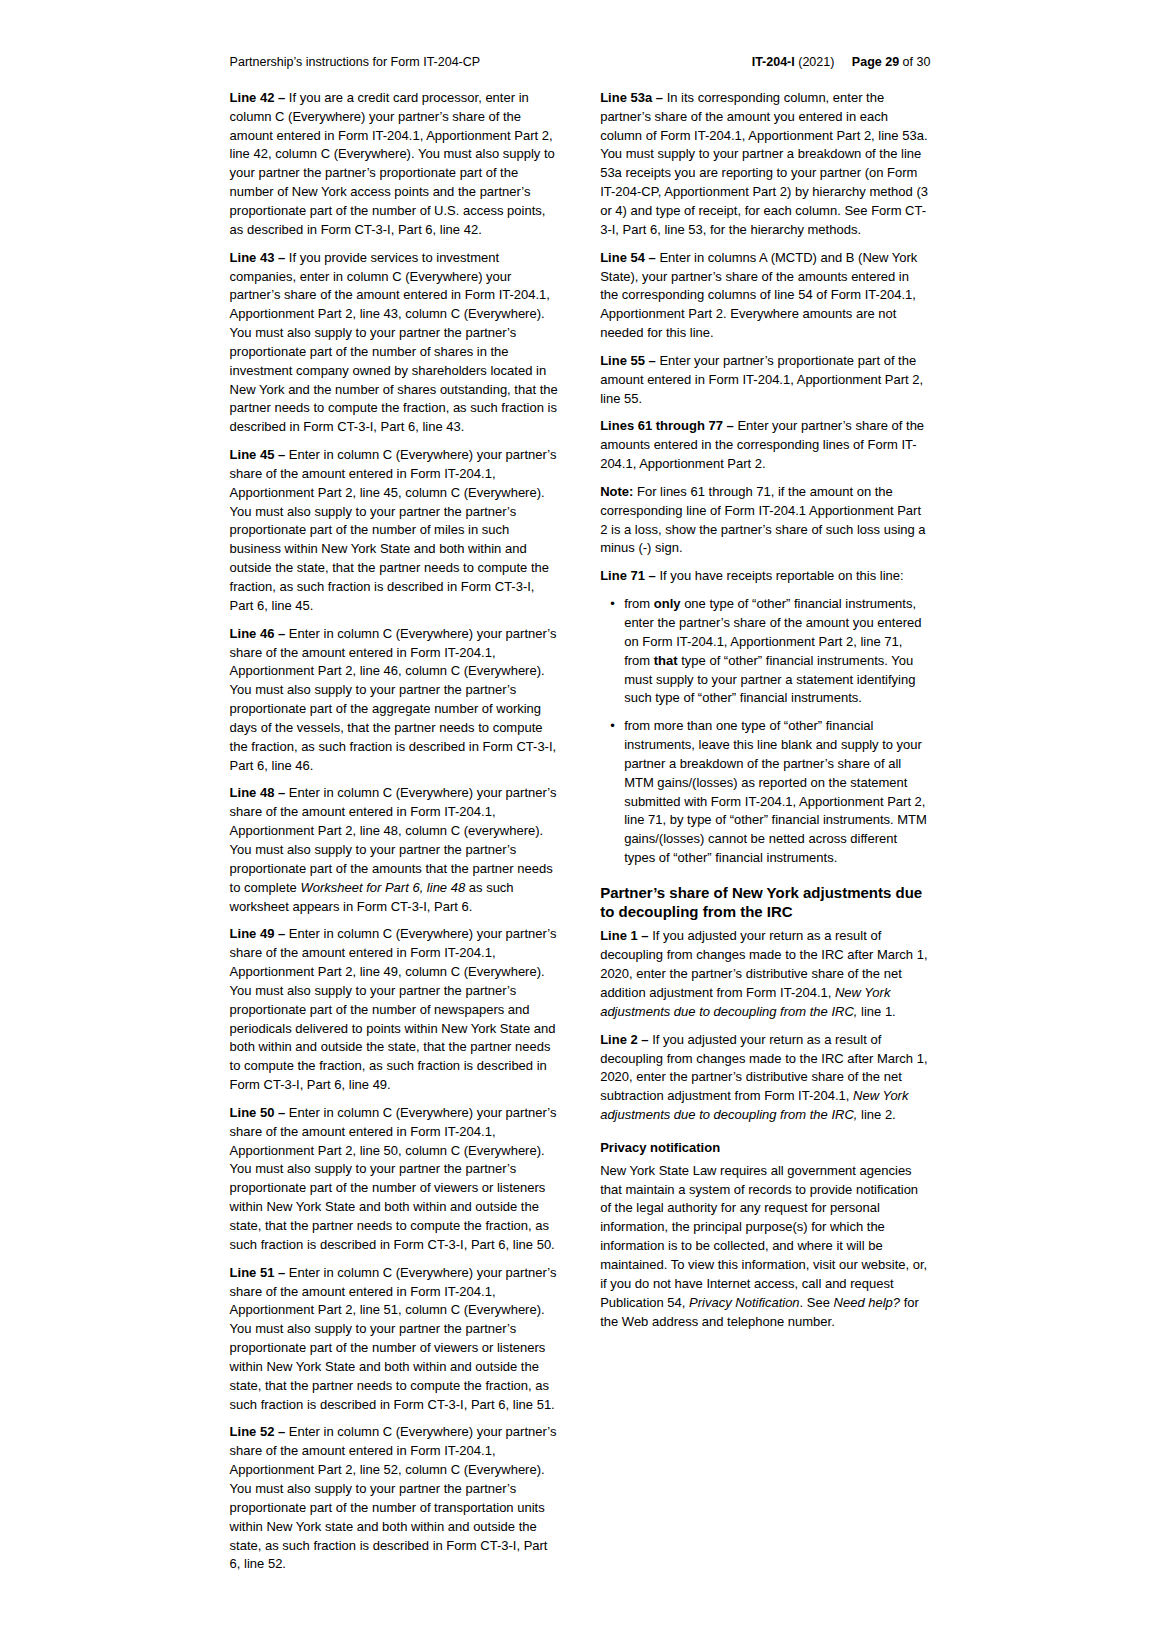Partnership’s instructions for Form IT-204-CP
IT-204-I (2021) Page 29 of 30
Line 42 – If you are a credit card processor, enter in column C (Everywhere) your partner’s share of the amount entered in Form IT-204.1, Apportionment Part 2, line 42, column C (Everywhere). You must also supply to your partner the partner’s proportionate part of the number of New York access points and the partner’s proportionate part of the number of U.S. access points, as described in Form CT-3-I, Part 6, line 42.
Line 43 – If you provide services to investment companies, enter in column C (Everywhere) your partner’s share of the amount entered in Form IT-204.1, Apportionment Part 2, line 43, column C (Everywhere). You must also supply to your partner the partner’s proportionate part of the number of shares in the investment company owned by shareholders located in New York and the number of shares outstanding, that the partner needs to compute the fraction, as such fraction is described in Form CT-3-I, Part 6, line 43.
Line 45 – Enter in column C (Everywhere) your partner’s share of the amount entered in Form IT-204.1, Apportionment Part 2, line 45, column C (Everywhere). You must also supply to your partner the partner’s proportionate part of the number of miles in such business within New York State and both within and outside the state, that the partner needs to compute the fraction, as such fraction is described in Form CT-3-I, Part 6, line 45.
Line 46 – Enter in column C (Everywhere) your partner’s share of the amount entered in Form IT-204.1, Apportionment Part 2, line 46, column C (Everywhere). You must also supply to your partner the partner’s proportionate part of the aggregate number of working days of the vessels, that the partner needs to compute the fraction, as such fraction is described in Form CT-3-I, Part 6, line 46.
Line 48 – Enter in column C (Everywhere) your partner’s share of the amount entered in Form IT-204.1, Apportionment Part 2, line 48, column C (everywhere). You must also supply to your partner the partner’s proportionate part of the amounts that the partner needs to complete Worksheet for Part 6, line 48 as such worksheet appears in Form CT-3-I, Part 6.
Line 49 – Enter in column C (Everywhere) your partner’s share of the amount entered in Form IT-204.1, Apportionment Part 2, line 49, column C (Everywhere). You must also supply to your partner the partner’s proportionate part of the number of newspapers and periodicals delivered to points within New York State and both within and outside the state, that the partner needs to compute the fraction, as such fraction is described in Form CT-3-I, Part 6, line 49.
Line 50 – Enter in column C (Everywhere) your partner’s share of the amount entered in Form IT-204.1, Apportionment Part 2, line 50, column C (Everywhere). You must also supply to your partner the partner’s proportionate part of the number of viewers or listeners within New York State and both within and outside the state, that the partner needs to compute the fraction, as such fraction is described in Form CT-3-I, Part 6, line 50.
Line 51 – Enter in column C (Everywhere) your partner’s share of the amount entered in Form IT-204.1, Apportionment Part 2, line 51, column C (Everywhere). You must also supply to your partner the partner’s proportionate part of the number of viewers or listeners within New York State and both within and outside the state, that the partner needs to compute the fraction, as such fraction is described in Form CT-3-I, Part 6, line 51.
Line 52 – Enter in column C (Everywhere) your partner’s share of the amount entered in Form IT-204.1, Apportionment Part 2, line 52, column C (Everywhere). You must also supply to your partner the partner’s proportionate part of the number of transportation units within New York state and both within and outside the state, as such fraction is described in Form CT-3-I, Part 6, line 52.
Line 53a – In its corresponding column, enter the partner’s share of the amount you entered in each column of Form IT-204.1, Apportionment Part 2, line 53a. You must supply to your partner a breakdown of the line 53a receipts you are reporting to your partner (on Form IT-204-CP, Apportionment Part 2) by hierarchy method (3 or 4) and type of receipt, for each column. See Form CT-3-I, Part 6, line 53, for the hierarchy methods.
Line 54 – Enter in columns A (MCTD) and B (New York State), your partner’s share of the amounts entered in the corresponding columns of line 54 of Form IT-204.1, Apportionment Part 2. Everywhere amounts are not needed for this line.
Line 55 – Enter your partner’s proportionate part of the amount entered in Form IT-204.1, Apportionment Part 2, line 55.
Lines 61 through 77 – Enter your partner’s share of the amounts entered in the corresponding lines of Form IT-204.1, Apportionment Part 2.
Note: For lines 61 through 71, if the amount on the corresponding line of Form IT-204.1 Apportionment Part 2 is a loss, show the partner’s share of such loss using a minus (-) sign.
Line 71 – If you have receipts reportable on this line:
from only one type of “other” financial instruments, enter the partner’s share of the amount you entered on Form IT-204.1, Apportionment Part 2, line 71, from that type of “other” financial instruments. You must supply to your partner a statement identifying such type of “other” financial instruments.
from more than one type of “other” financial instruments, leave this line blank and supply to your partner a breakdown of the partner’s share of all MTM gains/(losses) as reported on the statement submitted with Form IT-204.1, Apportionment Part 2, line 71, by type of “other” financial instruments. MTM gains/(losses) cannot be netted across different types of “other” financial instruments.
Partner’s share of New York adjustments due to decoupling from the IRC
Line 1 – If you adjusted your return as a result of decoupling from changes made to the IRC after March 1, 2020, enter the partner’s distributive share of the net addition adjustment from Form IT-204.1, New York adjustments due to decoupling from the IRC, line 1.
Line 2 – If you adjusted your return as a result of decoupling from changes made to the IRC after March 1, 2020, enter the partner’s distributive share of the net subtraction adjustment from Form IT-204.1, New York adjustments due to decoupling from the IRC, line 2.
Privacy notification
New York State Law requires all government agencies that maintain a system of records to provide notification of the legal authority for any request for personal information, the principal purpose(s) for which the information is to be collected, and where it will be maintained. To view this information, visit our website, or, if you do not have Internet access, call and request Publication 54, Privacy Notification. See Need help? for the Web address and telephone number.